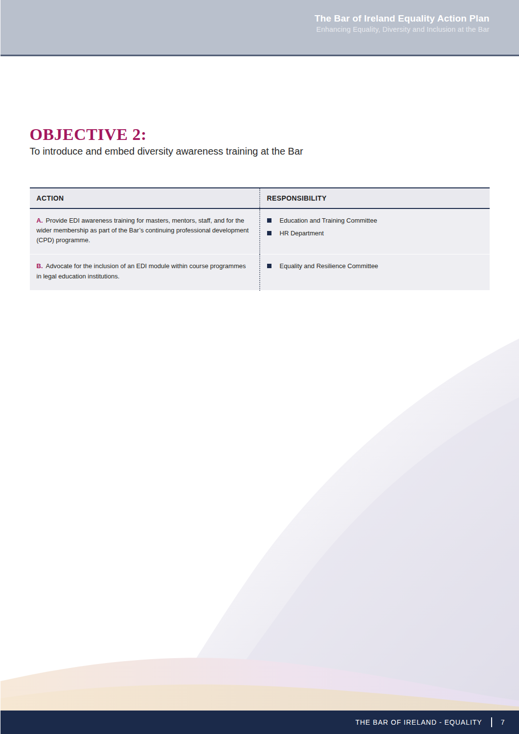The Bar of Ireland Equality Action Plan
Enhancing Equality, Diversity and Inclusion at the Bar
OBJECTIVE 2:
To introduce and embed diversity awareness training at the Bar
| ACTION | RESPONSIBILITY |
| --- | --- |
| A. Provide EDI awareness training for masters, mentors, staff, and for the wider membership as part of the Bar’s continuing professional development (CPD) programme. | Education and Training Committee HR Department |
| B. Advocate for the inclusion of an EDI module within course programmes in legal education institutions. | Equality and Resilience Committee |
THE BAR OF IRELAND - EQUALITY 7